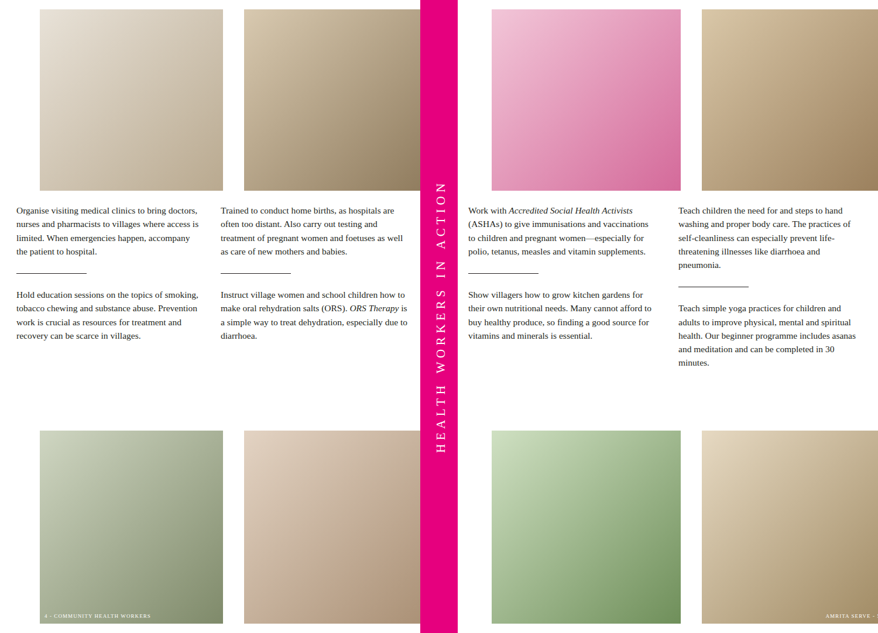Organise visiting medical clinics to bring doctors, nurses and pharmacists to villages where access is limited. When emergencies happen, accompany the patient to hospital.
Hold education sessions on the topics of smoking, tobacco chewing and substance abuse. Prevention work is crucial as resources for treatment and recovery can be scarce in villages.
4 - Community Health Workers
Trained to conduct home births, as hospitals are often too distant. Also carry out testing and treatment of pregnant women and foetuses as well as care of new mothers and babies.
Instruct village women and school children how to make oral rehydration salts (ORS). ORS Therapy is a simple way to treat dehydration, especially due to diarrhoea.
Health Workers in Action
Work with Accredited Social Health Activists (ASHAs) to give immunisations and vaccinations to children and pregnant women—especially for polio, tetanus, measles and vitamin supplements.
Show villagers how to grow kitchen gardens for their own nutritional needs. Many cannot afford to buy healthy produce, so finding a good source for vitamins and minerals is essential.
Teach children the need for and steps to hand washing and proper body care. The practices of self-cleanliness can especially prevent life-threatening illnesses like diarrhoea and pneumonia.
Teach simple yoga practices for children and adults to improve physical, mental and spiritual health. Our beginner programme includes asanas and meditation and can be completed in 30 minutes.
Amrita SeRVe - 5